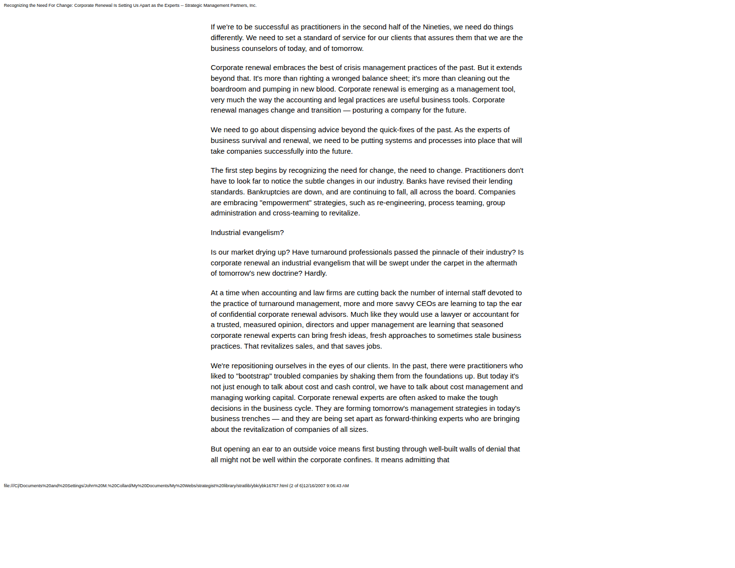Recognizing the Need For Change: Corporate Renewal Is Setting Us Apart as the Experts -- Strategic Management Partners, Inc.
If we're to be successful as practitioners in the second half of the Nineties, we need do things differently. We need to set a standard of service for our clients that assures them that we are the business counselors of today, and of tomorrow.
Corporate renewal embraces the best of crisis management practices of the past. But it extends beyond that. It's more than righting a wronged balance sheet; it's more than cleaning out the boardroom and pumping in new blood. Corporate renewal is emerging as a management tool, very much the way the accounting and legal practices are useful business tools. Corporate renewal manages change and transition — posturing a company for the future.
We need to go about dispensing advice beyond the quick-fixes of the past. As the experts of business survival and renewal, we need to be putting systems and processes into place that will take companies successfully into the future.
The first step begins by recognizing the need for change, the need to change. Practitioners don't have to look far to notice the subtle changes in our industry. Banks have revised their lending standards. Bankruptcies are down, and are continuing to fall, all across the board. Companies are embracing "empowerment" strategies, such as re-engineering, process teaming, group administration and cross-teaming to revitalize.
Industrial evangelism?
Is our market drying up? Have turnaround professionals passed the pinnacle of their industry? Is corporate renewal an industrial evangelism that will be swept under the carpet in the aftermath of tomorrow's new doctrine? Hardly.
At a time when accounting and law firms are cutting back the number of internal staff devoted to the practice of turnaround management, more and more savvy CEOs are learning to tap the ear of confidential corporate renewal advisors. Much like they would use a lawyer or accountant for a trusted, measured opinion, directors and upper management are learning that seasoned corporate renewal experts can bring fresh ideas, fresh approaches to sometimes stale business practices. That revitalizes sales, and that saves jobs.
We're repositioning ourselves in the eyes of our clients. In the past, there were practitioners who liked to "bootstrap" troubled companies by shaking them from the foundations up. But today it's not just enough to talk about cost and cash control, we have to talk about cost management and managing working capital. Corporate renewal experts are often asked to make the tough decisions in the business cycle. They are forming tomorrow's management strategies in today's business trenches — and they are being set apart as forward-thinking experts who are bringing about the revitalization of companies of all sizes.
But opening an ear to an outside voice means first busting through well-built walls of denial that all might not be well within the corporate confines. It means admitting that
file:///C|/Documents%20and%20Settings/John%20M.%20Collard/My%20Documents/My%20Webs/strategist%20library/stratlib/ybk/ybk16767.html (2 of 6)12/16/2007 9:06:43 AM